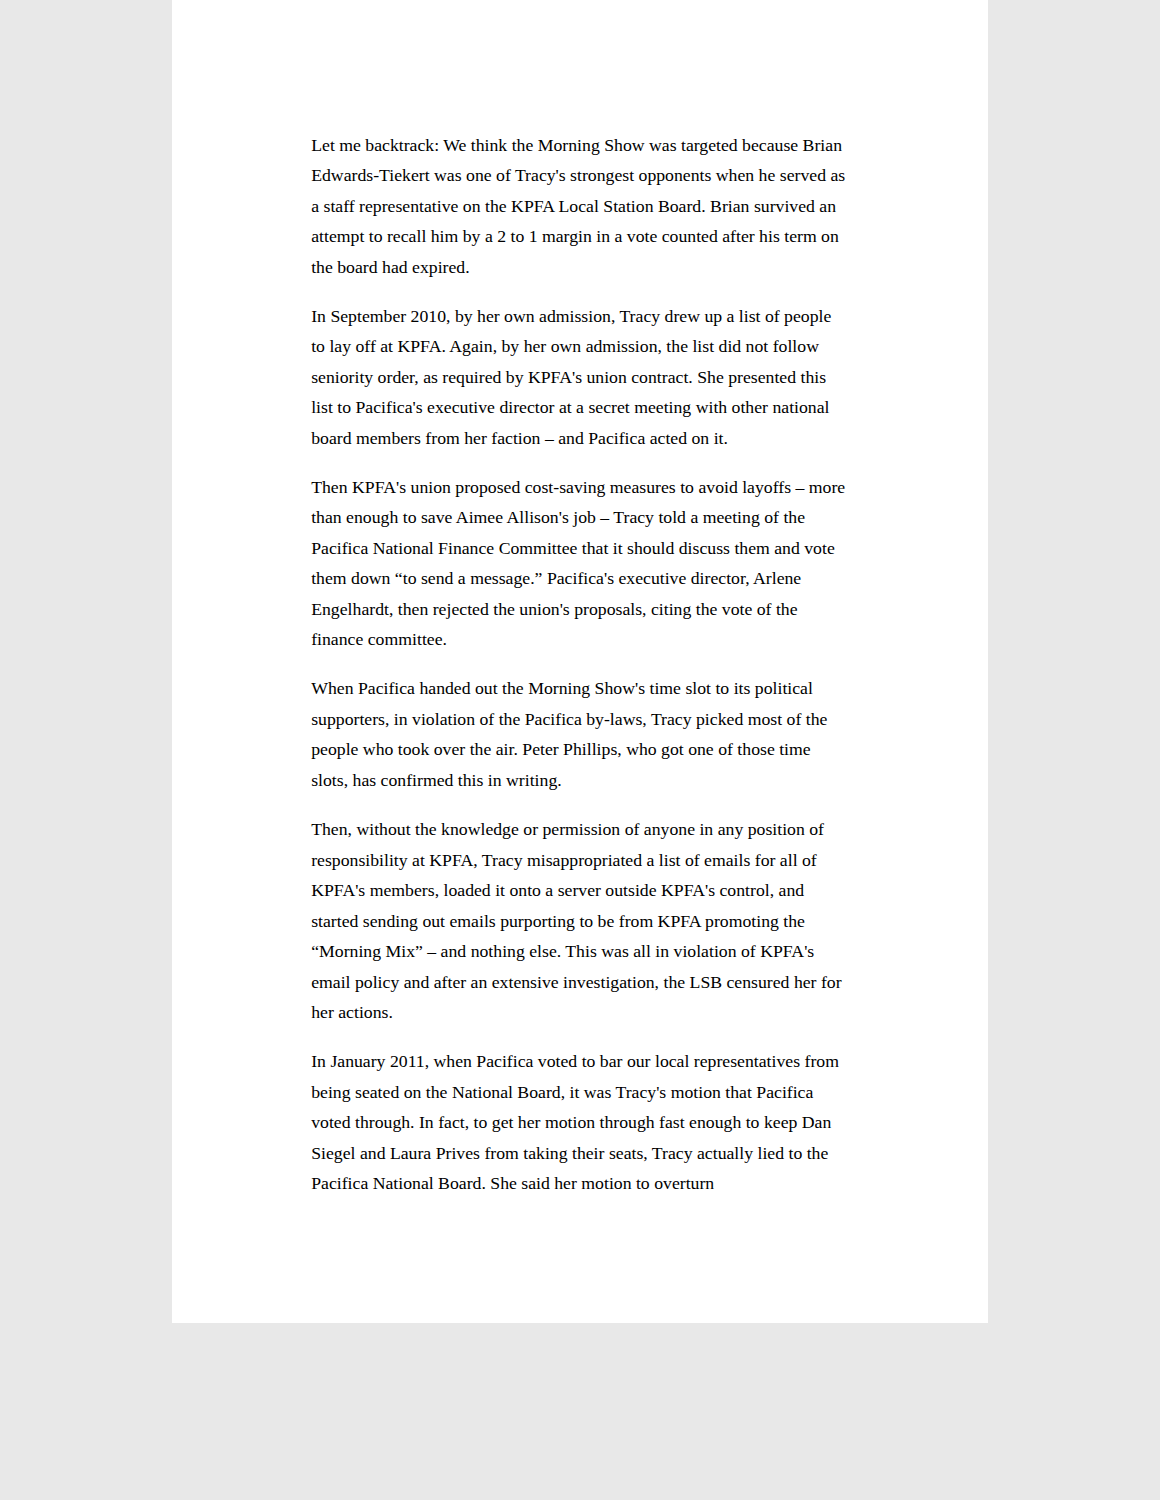Let me backtrack: We think the Morning Show was targeted because Brian Edwards-Tiekert was one of Tracy's strongest opponents when he served as a staff representative on the KPFA Local Station Board. Brian survived an attempt to recall him by a 2 to 1 margin in a vote counted after his term on the board had expired.
In September 2010, by her own admission, Tracy drew up a list of people to lay off at KPFA. Again, by her own admission, the list did not follow seniority order, as required by KPFA's union contract. She presented this list to Pacifica's executive director at a secret meeting with other national board members from her faction – and Pacifica acted on it.
Then KPFA's union proposed cost-saving measures to avoid layoffs – more than enough to save Aimee Allison's job – Tracy told a meeting of the Pacifica National Finance Committee that it should discuss them and vote them down “to send a message.” Pacifica's executive director, Arlene Engelhardt, then rejected the union's proposals, citing the vote of the finance committee.
When Pacifica handed out the Morning Show's time slot to its political supporters, in violation of the Pacifica by-laws, Tracy picked most of the people who took over the air. Peter Phillips, who got one of those time slots, has confirmed this in writing.
Then, without the knowledge or permission of anyone in any position of responsibility at KPFA, Tracy misappropriated a list of emails for all of KPFA's members, loaded it onto a server outside KPFA's control, and started sending out emails purporting to be from KPFA promoting the “Morning Mix” – and nothing else. This was all in violation of KPFA's email policy and after an extensive investigation, the LSB censured her for her actions.
In January 2011, when Pacifica voted to bar our local representatives from being seated on the National Board, it was Tracy's motion that Pacifica voted through. In fact, to get her motion through fast enough to keep Dan Siegel and Laura Prives from taking their seats, Tracy actually lied to the Pacifica National Board. She said her motion to overturn